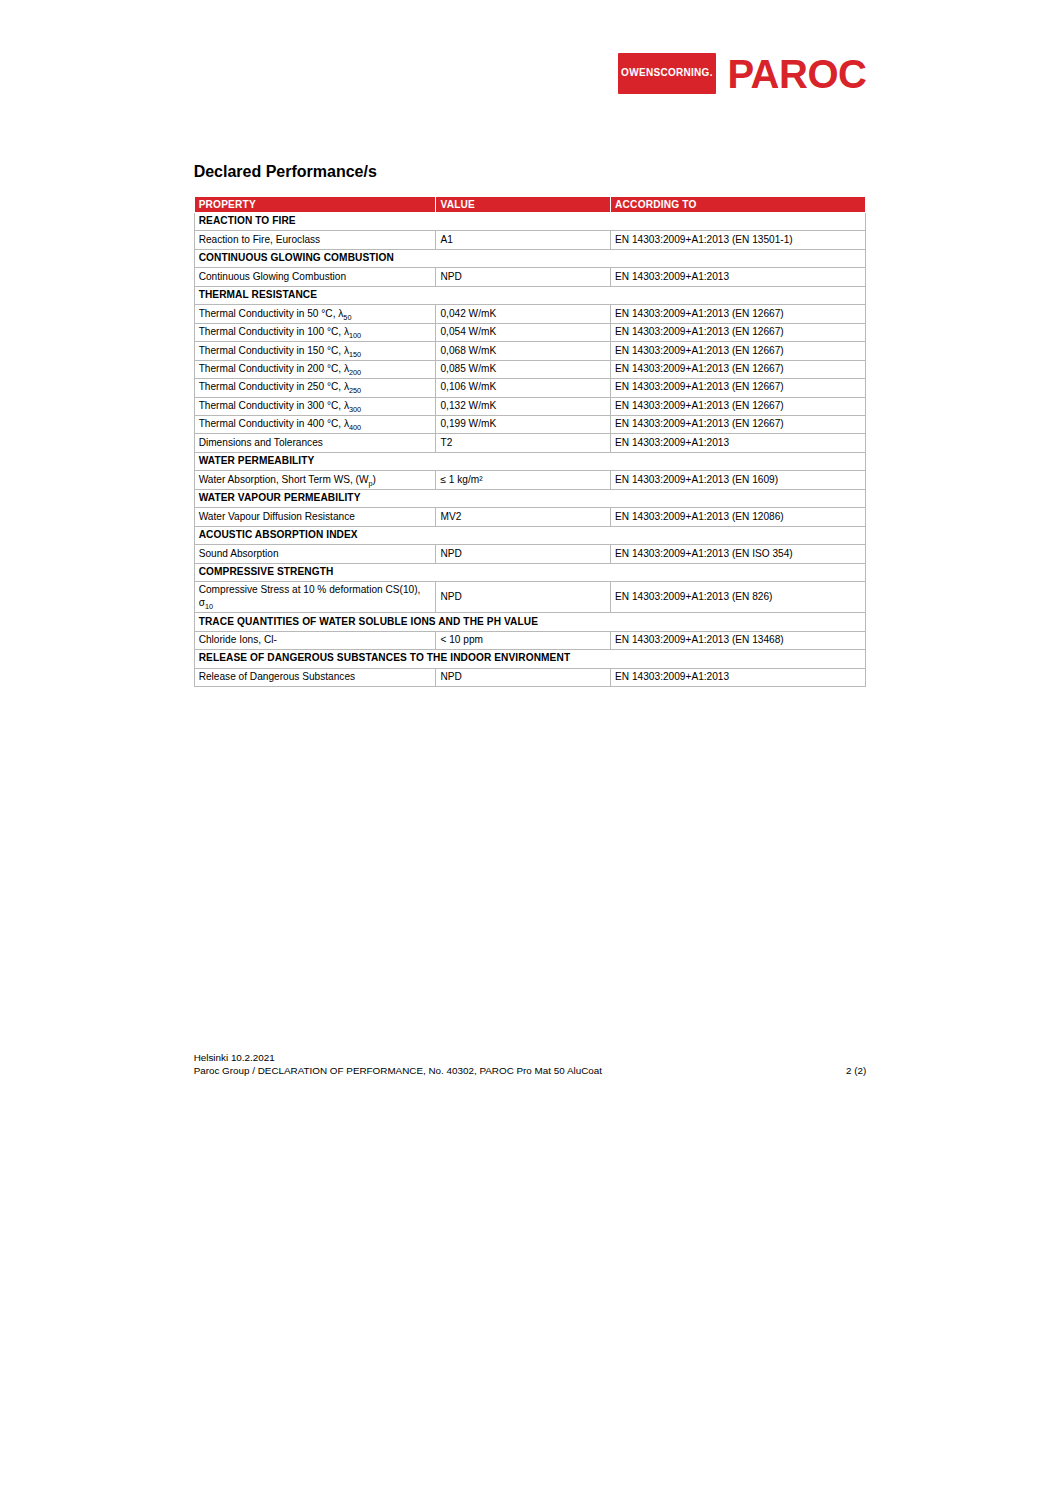OWENS CORNING.
PAROC
Declared Performance/s
| PROPERTY | VALUE | ACCORDING TO |
| --- | --- | --- |
| REACTION TO FIRE |
| Reaction to Fire, Euroclass | A1 | EN 14303:2009+A1:2013 (EN 13501-1) |
| CONTINUOUS GLOWING COMBUSTION |
| Continuous Glowing Combustion | NPD | EN 14303:2009+A1:2013 |
| THERMAL RESISTANCE |
| Thermal Conductivity in 50 °C, λ 50 | 0,042 W/mK | EN 14303:2009+A1:2013 (EN 12667) |
| Thermal Conductivity in 100 °C, λ 100 | 0,054 W/mK | EN 14303:2009+A1:2013 (EN 12667) |
| Thermal Conductivity in 150 °C, λ 150 | 0,068 W/mK | EN 14303:2009+A1:2013 (EN 12667) |
| Thermal Conductivity in 200 °C, λ 200 | 0,085 W/mK | EN 14303:2009+A1:2013 (EN 12667) |
| Thermal Conductivity in 250 °C, λ 250 | 0,106 W/mK | EN 14303:2009+A1:2013 (EN 12667) |
| Thermal Conductivity in 300 °C, λ 300 | 0,132 W/mK | EN 14303:2009+A1:2013 (EN 12667) |
| Thermal Conductivity in 400 °C, λ 400 | 0,199 W/mK | EN 14303:2009+A1:2013 (EN 12667) |
| Dimensions and Tolerances | T2 | EN 14303:2009+A1:2013 |
| WATER PERMEABILITY |
| Water Absorption, Short Term WS, (W p ) | ≤ 1 kg/m² | EN 14303:2009+A1:2013 (EN 1609) |
| WATER VAPOUR PERMEABILITY |
| Water Vapour Diffusion Resistance | MV2 | EN 14303:2009+A1:2013 (EN 12086) |
| ACOUSTIC ABSORPTION INDEX |
| Sound Absorption | NPD | EN 14303:2009+A1:2013 (EN ISO 354) |
| COMPRESSIVE STRENGTH |
| Compressive Stress at 10 % deformation CS(10), σ 10 | NPD | EN 14303:2009+A1:2013 (EN 826) |
| TRACE QUANTITIES OF WATER SOLUBLE IONS AND THE PH VALUE |
| Chloride Ions, Cl- | < 10 ppm | EN 14303:2009+A1:2013 (EN 13468) |
| RELEASE OF DANGEROUS SUBSTANCES TO THE INDOOR ENVIRONMENT |
| Release of Dangerous Substances | NPD | EN 14303:2009+A1:2013 |
Helsinki 10.2.2021 Paroc Group / DECLARATION OF PERFORMANCE, No. 40302, PAROC Pro Mat 50 AluCoat
2 (2)